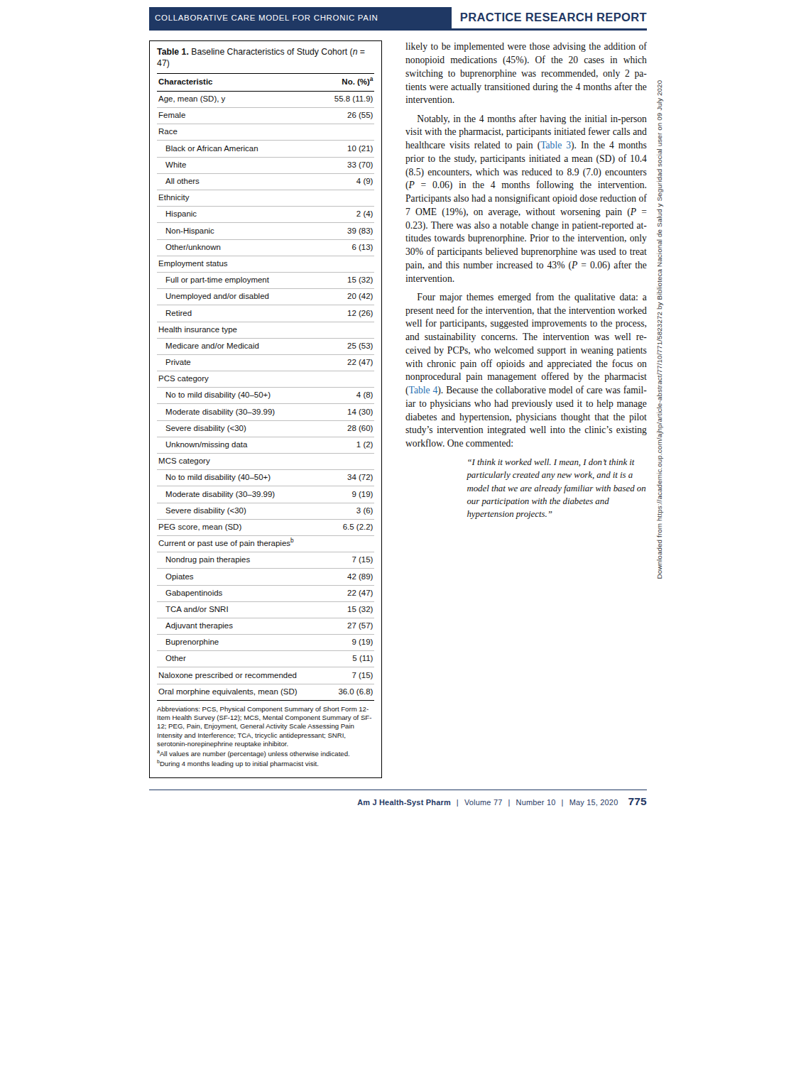Collaborative Care Model for Chronic Pain
Practice Research Report
Table 1. Baseline Characteristics of Study Cohort (n = 47)
| Characteristic | No. (%) a |
| --- | --- |
| Age, mean (SD), y | 55.8 (11.9) |
| Female | 26 (55) |
| Race | |
| Black or African American | 10 (21) |
| White | 33 (70) |
| All others | 4 (9) |
| Ethnicity | |
| Hispanic | 2 (4) |
| Non-Hispanic | 39 (83) |
| Other/unknown | 6 (13) |
| Employment status | |
| Full or part-time employment | 15 (32) |
| Unemployed and/or disabled | 20 (42) |
| Retired | 12 (26) |
| Health insurance type | |
| Medicare and/or Medicaid | 25 (53) |
| Private | 22 (47) |
| PCS category | |
| No to mild disability (40–50+) | 4 (8) |
| Moderate disability (30–39.99) | 14 (30) |
| Severe disability (<30) | 28 (60) |
| Unknown/missing data | 1 (2) |
| MCS category | |
| No to mild disability (40–50+) | 34 (72) |
| Moderate disability (30–39.99) | 9 (19) |
| Severe disability (<30) | 3 (6) |
| PEG score, mean (SD) | 6.5 (2.2) |
| Current or past use of pain therapies b | |
| Nondrug pain therapies | 7 (15) |
| Opiates | 42 (89) |
| Gabapentinoids | 22 (47) |
| TCA and/or SNRI | 15 (32) |
| Adjuvant therapies | 27 (57) |
| Buprenorphine | 9 (19) |
| Other | 5 (11) |
| Naloxone prescribed or recommended | 7 (15) |
| Oral morphine equivalents, mean (SD) | 36.0 (6.8) |
Abbreviations: PCS, Physical Component Summary of Short Form 12-Item Health Survey (SF-12); MCS, Mental Component Summary of SF-12; PEG, Pain, Enjoyment, General Activity Scale Assessing Pain Intensity and Interference; TCA, tricyclic antidepressant; SNRI, serotonin-norepinephrine reuptake inhibitor.
aAll values are number (percentage) unless otherwise indicated.
bDuring 4 months leading up to initial pharmacist visit.
likely to be implemented were those advising the addition of nonopioid medications (45%). Of the 20 cases in which switching to buprenorphine was recommended, only 2 patients were actually transitioned during the 4 months after the intervention.
Notably, in the 4 months after having the initial in-person visit with the pharmacist, participants initiated fewer calls and healthcare visits related to pain (Table 3). In the 4 months prior to the study, participants initiated a mean (SD) of 10.4 (8.5) encounters, which was reduced to 8.9 (7.0) encounters (P = 0.06) in the 4 months following the intervention. Participants also had a nonsignificant opioid dose reduction of 7 OME (19%), on average, without worsening pain (P = 0.23). There was also a notable change in patient-reported attitudes towards buprenorphine. Prior to the intervention, only 30% of participants believed buprenorphine was used to treat pain, and this number increased to 43% (P = 0.06) after the intervention.
Four major themes emerged from the qualitative data: a present need for the intervention, that the intervention worked well for participants, suggested improvements to the process, and sustainability concerns. The intervention was well received by PCPs, who welcomed support in weaning patients with chronic pain off opioids and appreciated the focus on nonprocedural pain management offered by the pharmacist (Table 4). Because the collaborative model of care was familiar to physicians who had previously used it to help manage diabetes and hypertension, physicians thought that the pilot study’s intervention integrated well into the clinic’s existing workflow. One commented:
“I think it worked well. I mean, I don’t think it particularly created any new work, and it is a model that we are already familiar with based on our participation with the diabetes and hypertension projects.”
Am J Health-Syst Pharm | Volume 77 | Number 10 | May 15, 2020 775
Downloaded from https://academic.oup.com/ajhp/article-abstract/77/10/771/5823272 by Biblioteca Nacional de Salud y Seguridad social user on 09 July 2020